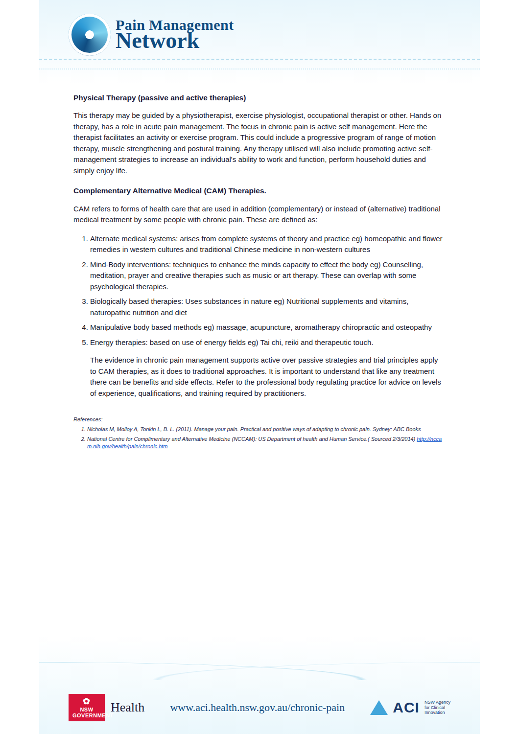Pain Management Network
Physical Therapy (passive and active therapies)
This therapy may be guided by a physiotherapist, exercise physiologist, occupational therapist or other. Hands on therapy, has a role in acute pain management. The focus in chronic pain is active self management. Here the therapist facilitates an activity or exercise program. This could include a progressive program of range of motion therapy, muscle strengthening and postural training. Any therapy utilised will also include promoting active self-management strategies to increase an individual's ability to work and function, perform household duties and simply enjoy life.
Complementary Alternative Medical (CAM) Therapies.
CAM refers to forms of health care that are used in addition (complementary) or instead of (alternative) traditional medical treatment by some people with chronic pain. These are defined as:
Alternate medical systems: arises from complete systems of theory and practice eg) homeopathic and flower remedies in western cultures and traditional Chinese medicine in non-western cultures
Mind-Body interventions: techniques to enhance the minds capacity to effect the body eg) Counselling, meditation, prayer and creative therapies such as music or art therapy. These can overlap with some psychological therapies.
Biologically based therapies: Uses substances in nature eg) Nutritional supplements and vitamins, naturopathic nutrition and diet
Manipulative body based methods eg) massage, acupuncture, aromatherapy chiropractic and osteopathy
Energy therapies: based on use of energy fields eg) Tai chi, reiki and therapeutic touch.
The evidence in chronic pain management supports active over passive strategies and trial principles apply to CAM therapies, as it does to traditional approaches. It is important to understand that like any treatment there can be benefits and side effects. Refer to the professional body regulating practice for advice on levels of experience, qualifications, and training required by practitioners.
References:
Nicholas M, Molloy A, Tonkin L, B. L. (2011). Manage your pain. Practical and positive ways of adapting to chronic pain. Sydney: ABC Books
National Centre for Complimentary and Alternative Medicine (NCCAM): US Department of health and Human Service.( Sourced 2/3/2014) http://nccam.nih.gov/health/pain/chronic.htm
✿ NSW
GOVERNMENT
Health
www.aci.health.nsw.gov.au/chronic-pain
ACI
NSW Agency
for Clinical
Innovation